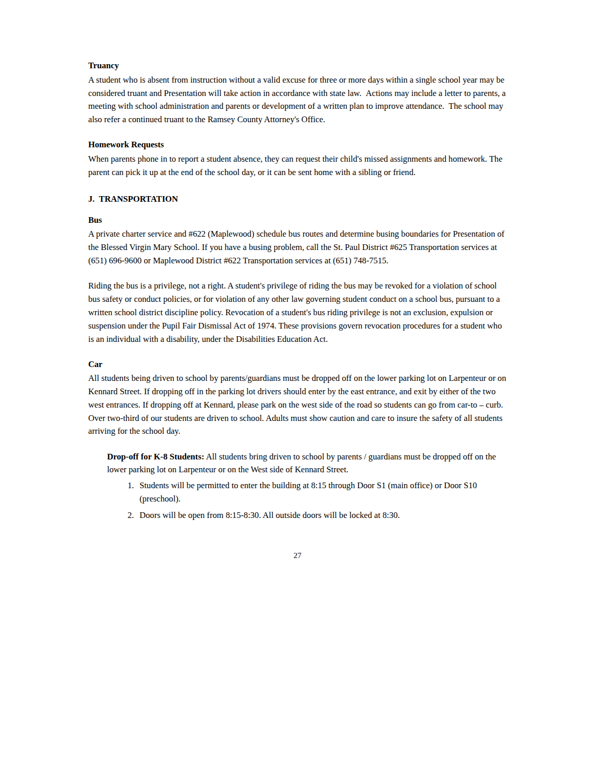Truancy
A student who is absent from instruction without a valid excuse for three or more days within a single school year may be considered truant and Presentation will take action in accordance with state law. Actions may include a letter to parents, a meeting with school administration and parents or development of a written plan to improve attendance. The school may also refer a continued truant to the Ramsey County Attorney's Office.
Homework Requests
When parents phone in to report a student absence, they can request their child's missed assignments and homework. The parent can pick it up at the end of the school day, or it can be sent home with a sibling or friend.
J. TRANSPORTATION
Bus
A private charter service and #622 (Maplewood) schedule bus routes and determine busing boundaries for Presentation of the Blessed Virgin Mary School. If you have a busing problem, call the St. Paul District #625 Transportation services at (651) 696-9600 or Maplewood District #622 Transportation services at (651) 748-7515.
Riding the bus is a privilege, not a right. A student's privilege of riding the bus may be revoked for a violation of school bus safety or conduct policies, or for violation of any other law governing student conduct on a school bus, pursuant to a written school district discipline policy. Revocation of a student's bus riding privilege is not an exclusion, expulsion or suspension under the Pupil Fair Dismissal Act of 1974. These provisions govern revocation procedures for a student who is an individual with a disability, under the Disabilities Education Act.
Car
All students being driven to school by parents/guardians must be dropped off on the lower parking lot on Larpenteur or on Kennard Street. If dropping off in the parking lot drivers should enter by the east entrance, and exit by either of the two west entrances. If dropping off at Kennard, please park on the west side of the road so students can go from car-to – curb. Over two-third of our students are driven to school. Adults must show caution and care to insure the safety of all students arriving for the school day.
Drop-off for K-8 Students: All students bring driven to school by parents / guardians must be dropped off on the lower parking lot on Larpenteur or on the West side of Kennard Street.
Students will be permitted to enter the building at 8:15 through Door S1 (main office) or Door S10 (preschool).
Doors will be open from 8:15-8:30. All outside doors will be locked at 8:30.
27